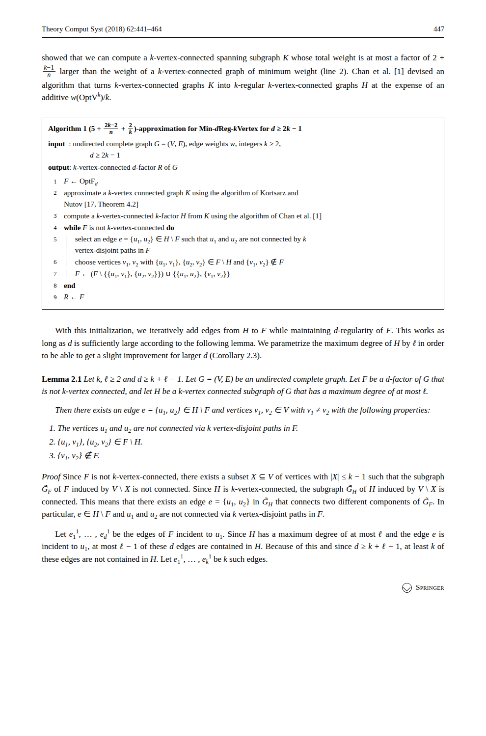Theory Comput Syst (2018) 62:441–464 447
showed that we can compute a k-vertex-connected spanning subgraph K whose total weight is at most a factor of 2 + k−1 n larger than the weight of a k-vertex-connected graph of minimum weight (line 2). Chan et al. [1] devised an algorithm that turns k-vertex-connected graphs K into k-regular k-vertex-connected graphs H at the expense of an additive w(OptVk)/k.
Algorithm 1 (5 + 2k−2 n + 2 k)-approximation for Min-d Reg-k Vertex for d ≥ 2k − 1
input : undirected complete graph G = (V, E), edge weights w, integers k ≥ 2, d ≥ 2k − 1
output: k-vertex-connected d-factor R of G
F ← OptFd
approximate a k-vertex connected graph K using the algorithm of Kortsarz and Nutov [17, Theorem 4.2]
compute a k-vertex-connected k-factor H from K using the algorithm of Chan et al. [1]
while F is not k-vertex-connected do
select an edge e = {u1, u2} ∈ H \ F such that u1 and u2 are not connected by k vertex-disjoint paths in F
choose vertices v1, v2 with {u1, v1}, {u2, v2} ∈ F \ H and {v1, v2} ∉ F
F ← (F \ {{u1, v1}, {u2, v2}}) ∪ {{u1, u2}, {v1, v2}}
end
R ← F
With this initialization, we iteratively add edges from H to F while maintaining d-regularity of F. This works as long as d is sufficiently large according to the following lemma. We parametrize the maximum degree of H by ℓ in order to be able to get a slight improvement for larger d (Corollary 2.3).
Lemma 2.1 Let k, ℓ ≥ 2 and d ≥ k + ℓ − 1. Let G = (V, E) be an undirected complete graph. Let F be a d-factor of G that is not k-vertex connected, and let H be a k-vertex connected subgraph of G that has a maximum degree of at most ℓ.
Then there exists an edge e = {u1, u2} ∈ H \ F and vertices v1, v2 ∈ V with v1 ≠ v2 with the following properties:
The vertices u1 and u2 are not connected via k vertex-disjoint paths in F.
{u1, v1}, {u2, v2} ∈ F \ H.
{v1, v2} ∉ F.
Proof Since F is not k-vertex-connected, there exists a subset X ⊆ V of vertices with |X| ≤ k − 1 such that the subgraph G̃F of F induced by V \ X is not connected. Since H is k-vertex-connected, the subgraph G̃H of H induced by V \ X is connected. This means that there exists an edge e = {u1, u2} in G̃H that connects two different components of G̃F. In particular, e ∈ H \ F and u1 and u2 are not connected via k vertex-disjoint paths in F.
Let e11, … , ed1 be the edges of F incident to u1. Since H has a maximum degree of at most ℓ and the edge e is incident to u1, at most ℓ − 1 of these d edges are contained in H. Because of this and since d ≥ k + ℓ − 1, at least k of these edges are not contained in H. Let e11, … , ek1 be k such edges.
Springer